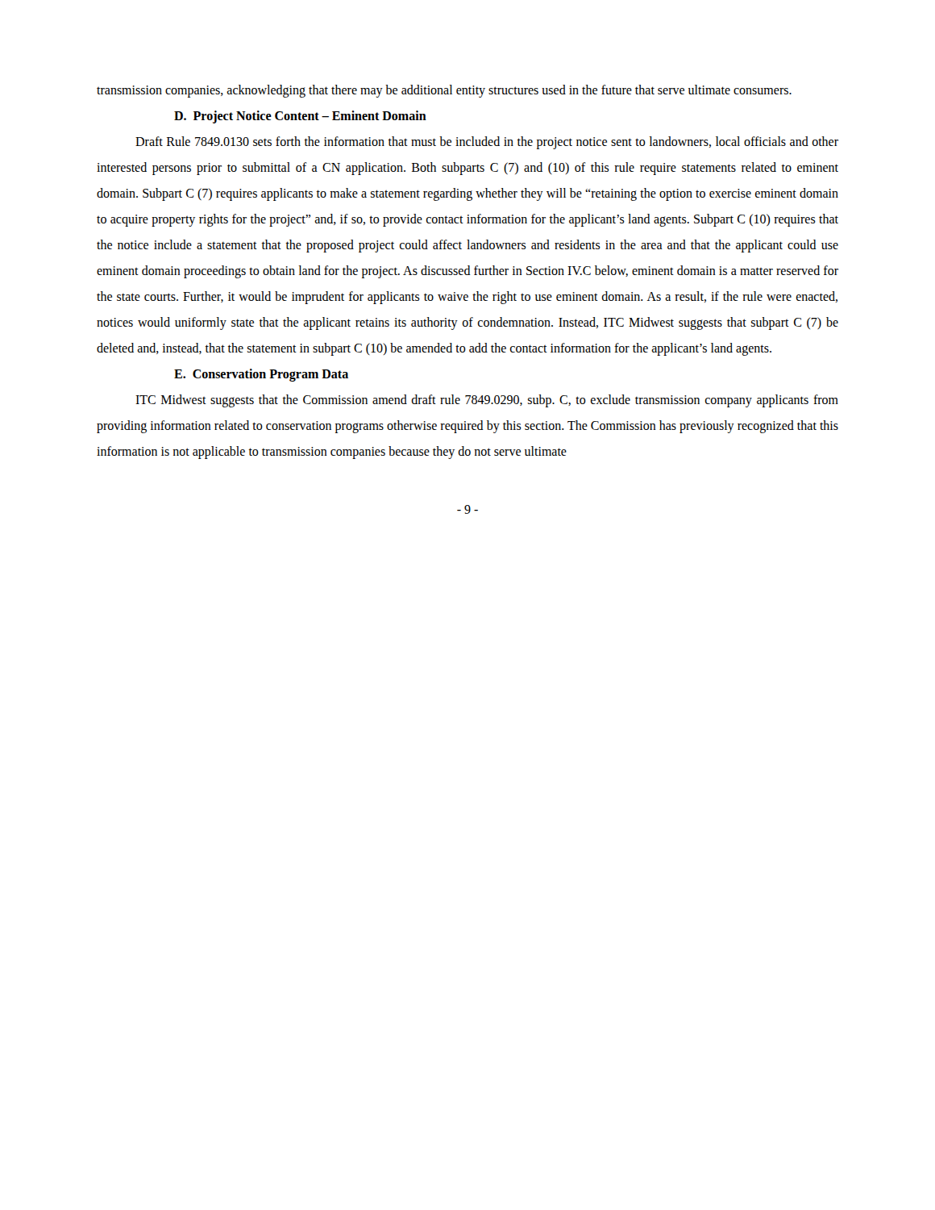transmission companies, acknowledging that there may be additional entity structures used in the future that serve ultimate consumers.
D. Project Notice Content – Eminent Domain
Draft Rule 7849.0130 sets forth the information that must be included in the project notice sent to landowners, local officials and other interested persons prior to submittal of a CN application. Both subparts C (7) and (10) of this rule require statements related to eminent domain. Subpart C (7) requires applicants to make a statement regarding whether they will be “retaining the option to exercise eminent domain to acquire property rights for the project” and, if so, to provide contact information for the applicant’s land agents. Subpart C (10) requires that the notice include a statement that the proposed project could affect landowners and residents in the area and that the applicant could use eminent domain proceedings to obtain land for the project. As discussed further in Section IV.C below, eminent domain is a matter reserved for the state courts. Further, it would be imprudent for applicants to waive the right to use eminent domain. As a result, if the rule were enacted, notices would uniformly state that the applicant retains its authority of condemnation. Instead, ITC Midwest suggests that subpart C (7) be deleted and, instead, that the statement in subpart C (10) be amended to add the contact information for the applicant’s land agents.
E. Conservation Program Data
ITC Midwest suggests that the Commission amend draft rule 7849.0290, subp. C, to exclude transmission company applicants from providing information related to conservation programs otherwise required by this section. The Commission has previously recognized that this information is not applicable to transmission companies because they do not serve ultimate
- 9 -